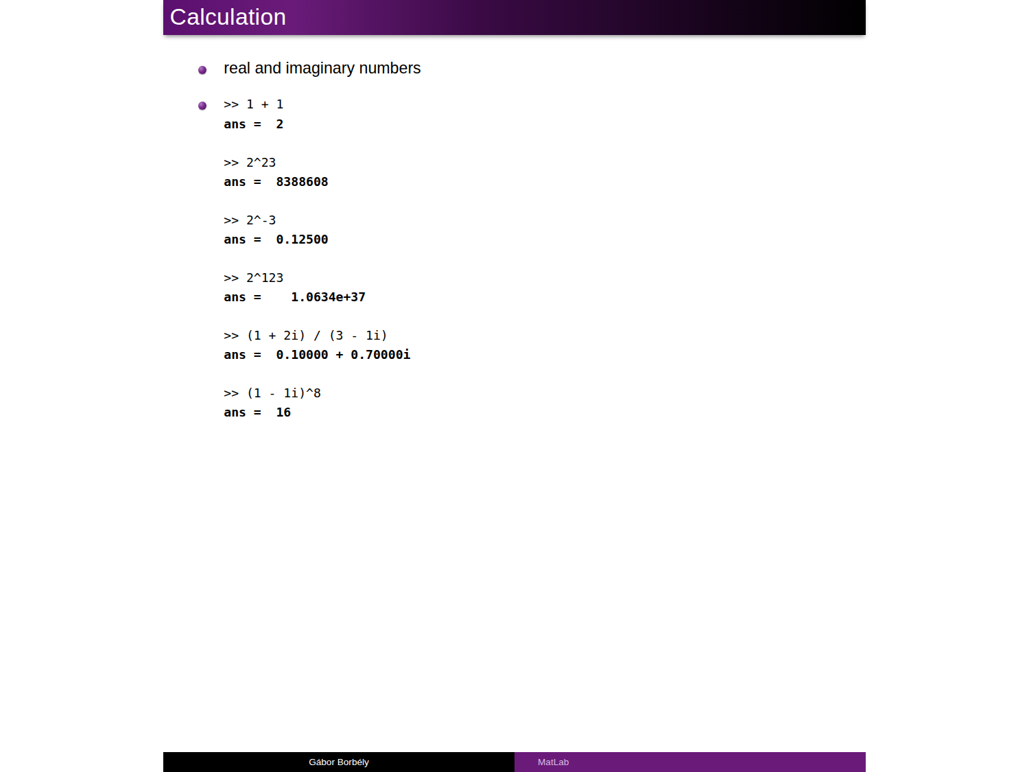Calculation
real and imaginary numbers
>> 1 + 1
ans =  2

>> 2^23
ans =  8388608

>> 2^-3
ans =  0.12500

>> 2^123
ans =    1.0634e+37

>> (1 + 2i) / (3 - 1i)
ans =  0.10000 + 0.70000i

>> (1 - 1i)^8
ans =  16
Gábor Borbély
MatLab